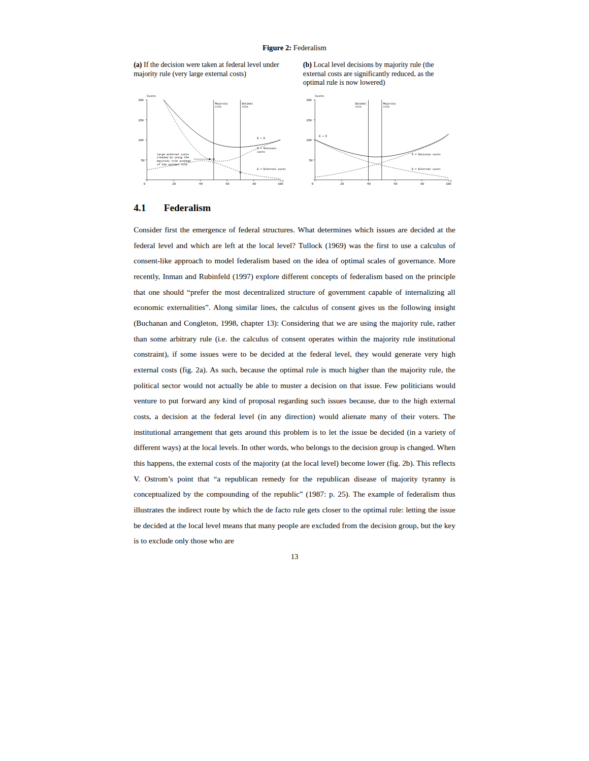Figure 2: Federalism
(a) If the decision were taken at federal level under majority rule (very large external costs)
(b) Local level decisions by majority rule (the external costs are significantly reduced, as the optimal rule is now lowered)
Costs 200 150 100 50 0 20 40 60 80 100 n Majority rule Optimal rule E + D D = Decision costs E = External costs Large external costs created by using the majority rule instead of the optimal rule
Costs 200 150 100 50 0 20 40 60 80 100 n Optimal rule Majority rule E + D D = Decision costs E = External costs
4.1 Federalism
Consider first the emergence of federal structures. What determines which issues are decided at the federal level and which are left at the local level? Tullock (1969) was the first to use a calculus of consent-like approach to model federalism based on the idea of optimal scales of governance. More recently, Inman and Rubinfeld (1997) explore different concepts of federalism based on the principle that one should “prefer the most decentralized structure of government capable of internalizing all economic externalities”. Along similar lines, the calculus of consent gives us the following insight (Buchanan and Congleton, 1998, chapter 13): Considering that we are using the majority rule, rather than some arbitrary rule (i.e. the calculus of consent operates within the majority rule institutional constraint), if some issues were to be decided at the federal level, they would generate very high external costs (fig. 2a). As such, because the optimal rule is much higher than the majority rule, the political sector would not actually be able to muster a decision on that issue. Few politicians would venture to put forward any kind of proposal regarding such issues because, due to the high external costs, a decision at the federal level (in any direction) would alienate many of their voters. The institutional arrangement that gets around this problem is to let the issue be decided (in a variety of different ways) at the local levels. In other words, who belongs to the decision group is changed. When this happens, the external costs of the majority (at the local level) become lower (fig. 2b). This reflects V. Ostrom’s point that “a republican remedy for the republican disease of majority tyranny is conceptualized by the compounding of the republic” (1987: p. 25). The example of federalism thus illustrates the indirect route by which the de facto rule gets closer to the optimal rule: letting the issue be decided at the local level means that many people are excluded from the decision group, but the key is to exclude only those who are
13